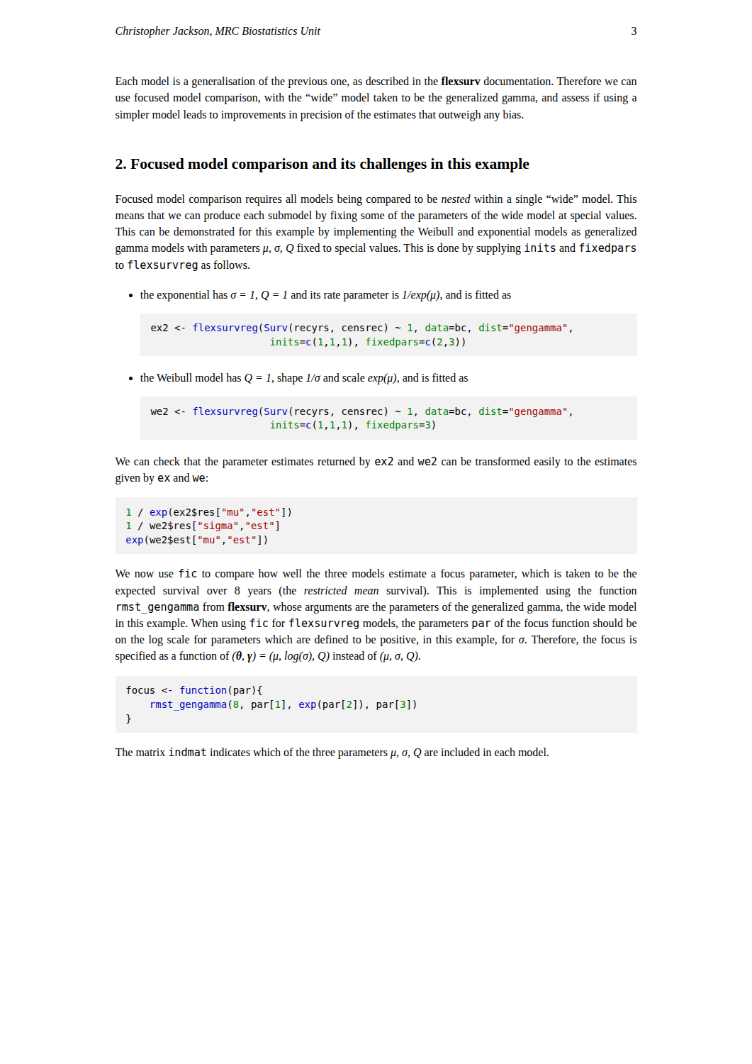Christopher Jackson, MRC Biostatistics Unit 3
Each model is a generalisation of the previous one, as described in the flexsurv documentation. Therefore we can use focused model comparison, with the “wide” model taken to be the generalized gamma, and assess if using a simpler model leads to improvements in precision of the estimates that outweigh any bias.
2. Focused model comparison and its challenges in this example
Focused model comparison requires all models being compared to be nested within a single “wide” model. This means that we can produce each submodel by fixing some of the parameters of the wide model at special values. This can be demonstrated for this example by implementing the Weibull and exponential models as generalized gamma models with parameters μ, σ, Q fixed to special values. This is done by supplying inits and fixedpars to flexsurvreg as follows.
the exponential has σ = 1, Q = 1 and its rate parameter is 1/exp(μ), and is fitted as
ex2 <- flexsurvreg(Surv(recyrs, censrec) ~ 1, data=bc, dist="gengamma",
                    inits=c(1,1,1), fixedpars=c(2,3))
the Weibull model has Q = 1, shape 1/σ and scale exp(μ), and is fitted as
we2 <- flexsurvreg(Surv(recyrs, censrec) ~ 1, data=bc, dist="gengamma",
                    inits=c(1,1,1), fixedpars=3)
We can check that the parameter estimates returned by ex2 and we2 can be transformed easily to the estimates given by ex and we:
1 / exp(ex2$res["mu","est"])
1 / we2$res["sigma","est"]
exp(we2$est["mu","est"])
We now use fic to compare how well the three models estimate a focus parameter, which is taken to be the expected survival over 8 years (the restricted mean survival). This is implemented using the function rmst_gengamma from flexsurv, whose arguments are the parameters of the generalized gamma, the wide model in this example. When using fic for flexsurvreg models, the parameters par of the focus function should be on the log scale for parameters which are defined to be positive, in this example, for σ. Therefore, the focus is specified as a function of (θ, γ) = (μ, log(σ), Q) instead of (μ, σ, Q).
focus <- function(par){
    rmst_gengamma(8, par[1], exp(par[2]), par[3])
}
The matrix indmat indicates which of the three parameters μ, σ, Q are included in each model.